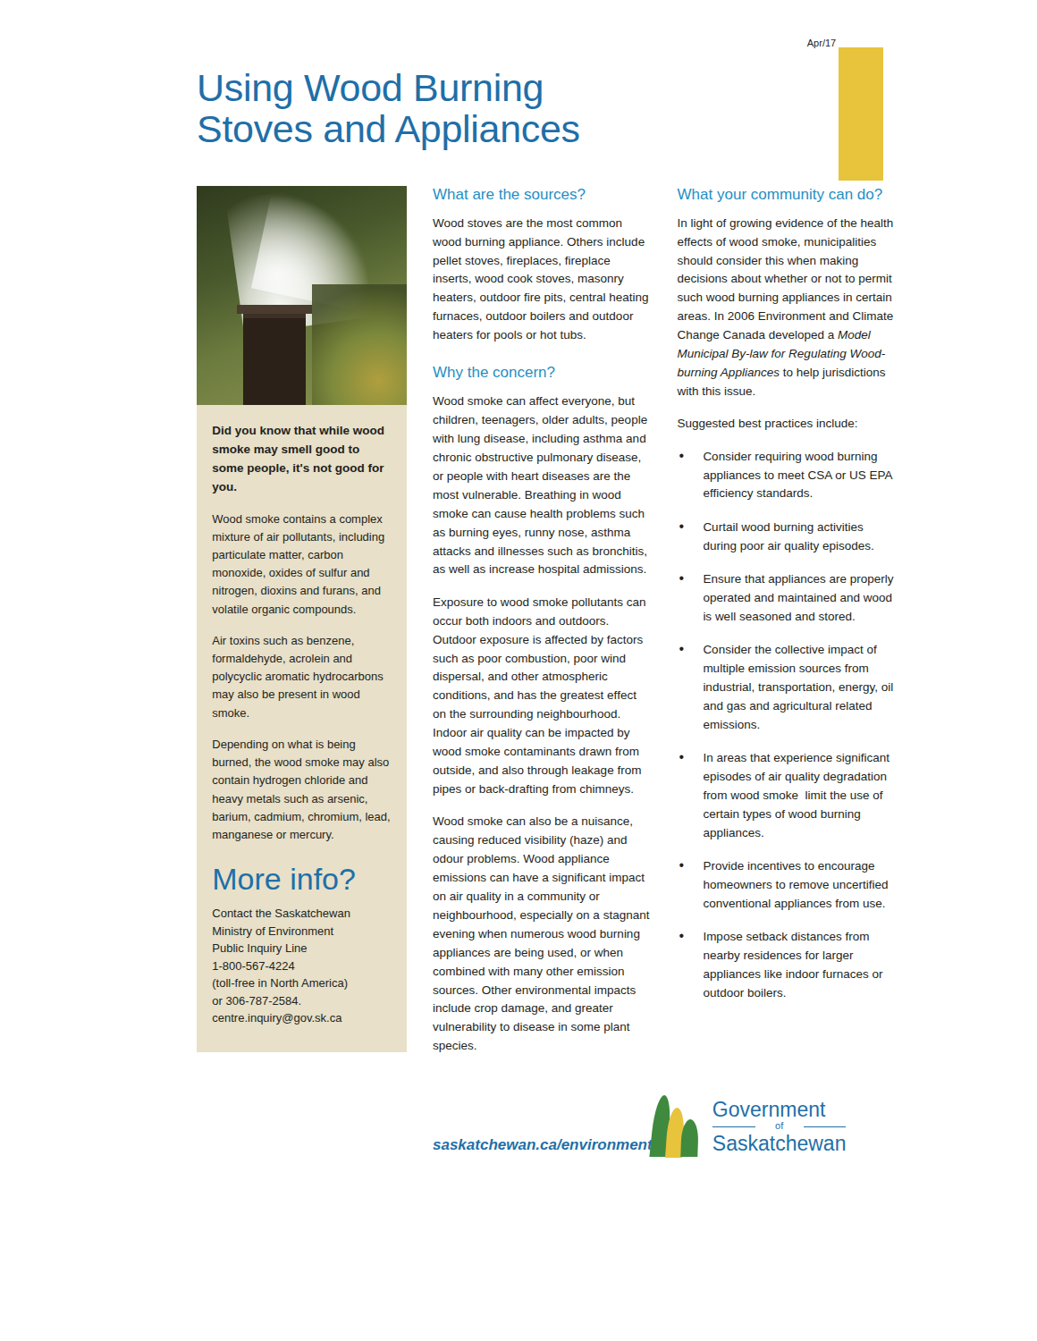Apr/17
Using Wood Burning
Stoves and Appliances
Did you know that while wood smoke may smell good to some people, it's not good for you.
Wood smoke contains a complex mixture of air pollutants, including particulate matter, carbon monoxide, oxides of sulfur and nitrogen, dioxins and furans, and volatile organic compounds.
Air toxins such as benzene, formaldehyde, acrolein and polycyclic aromatic hydrocarbons may also be present in wood smoke.
Depending on what is being burned, the wood smoke may also contain hydrogen chloride and heavy metals such as arsenic, barium, cadmium, chromium, lead, manganese or mercury.
More info?
Contact the Saskatchewan
Ministry of Environment
Public Inquiry Line
1-800-567-4224
(toll-free in North America)
or 306-787-2584.
centre.inquiry@gov.sk.ca
What are the sources?
Wood stoves are the most common wood burning appliance. Others include pellet stoves, fireplaces, fireplace inserts, wood cook stoves, masonry heaters, outdoor fire pits, central heating furnaces, outdoor boilers and outdoor heaters for pools or hot tubs.
Why the concern?
Wood smoke can affect everyone, but children, teenagers, older adults, people with lung disease, including asthma and chronic obstructive pulmonary disease, or people with heart diseases are the most vulnerable. Breathing in wood smoke can cause health problems such as burning eyes, runny nose, asthma attacks and illnesses such as bronchitis, as well as increase hospital admissions.
Exposure to wood smoke pollutants can occur both indoors and outdoors. Outdoor exposure is affected by factors such as poor combustion, poor wind dispersal, and other atmospheric conditions, and has the greatest effect on the surrounding neighbourhood. Indoor air quality can be impacted by wood smoke contaminants drawn from outside, and also through leakage from pipes or back-drafting from chimneys.
Wood smoke can also be a nuisance, causing reduced visibility (haze) and odour problems. Wood appliance emissions can have a significant impact on air quality in a community or neighbourhood, especially on a stagnant evening when numerous wood burning appliances are being used, or when combined with many other emission sources. Other environmental impacts include crop damage, and greater vulnerability to disease in some plant species.
What your community can do?
In light of growing evidence of the health effects of wood smoke, municipalities should consider this when making decisions about whether or not to permit such wood burning appliances in certain areas. In 2006 Environment and Climate Change Canada developed a Model Municipal By-law for Regulating Wood-burning Appliances to help jurisdictions with this issue.
Suggested best practices include:
Consider requiring wood burning appliances to meet CSA or US EPA efficiency standards.
Curtail wood burning activities during poor air quality episodes.
Ensure that appliances are properly operated and maintained and wood is well seasoned and stored.
Consider the collective impact of multiple emission sources from industrial, transportation, energy, oil and gas and agricultural related emissions.
In areas that experience significant episodes of air quality degradation from wood smoke limit the use of certain types of wood burning appliances.
Provide incentives to encourage homeowners to remove uncertified conventional appliances from use.
Impose setback distances from nearby residences for larger appliances like indoor furnaces or outdoor boilers.
saskatchewan.ca/environment
Government of Saskatchewan